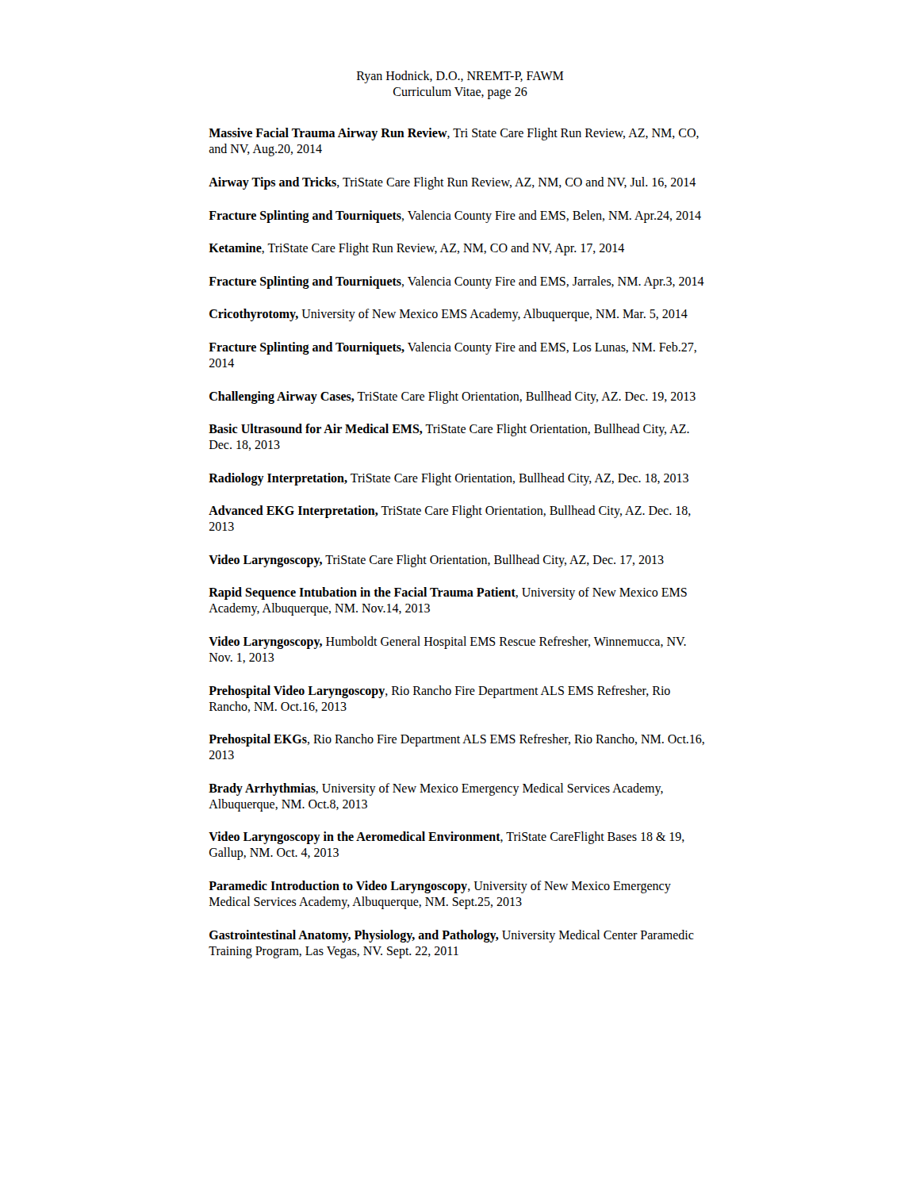Ryan Hodnick, D.O., NREMT-P, FAWM
Curriculum Vitae, page 26
Massive Facial Trauma Airway Run Review, Tri State Care Flight Run Review, AZ, NM, CO, and NV, Aug.20, 2014
Airway Tips and Tricks, TriState Care Flight Run Review, AZ, NM, CO and NV, Jul. 16, 2014
Fracture Splinting and Tourniquets, Valencia County Fire and EMS, Belen, NM. Apr.24, 2014
Ketamine, TriState Care Flight Run Review, AZ, NM, CO and NV, Apr. 17, 2014
Fracture Splinting and Tourniquets, Valencia County Fire and EMS, Jarrales, NM. Apr.3, 2014
Cricothyrotomy, University of New Mexico EMS Academy, Albuquerque, NM. Mar. 5, 2014
Fracture Splinting and Tourniquets, Valencia County Fire and EMS, Los Lunas, NM. Feb.27, 2014
Challenging Airway Cases, TriState Care Flight Orientation, Bullhead City, AZ. Dec. 19, 2013
Basic Ultrasound for Air Medical EMS, TriState Care Flight Orientation, Bullhead City, AZ. Dec. 18, 2013
Radiology Interpretation, TriState Care Flight Orientation, Bullhead City, AZ, Dec. 18, 2013
Advanced EKG Interpretation, TriState Care Flight Orientation, Bullhead City, AZ. Dec. 18, 2013
Video Laryngoscopy, TriState Care Flight Orientation, Bullhead City, AZ, Dec. 17, 2013
Rapid Sequence Intubation in the Facial Trauma Patient, University of New Mexico EMS Academy, Albuquerque, NM. Nov.14, 2013
Video Laryngoscopy, Humboldt General Hospital EMS Rescue Refresher, Winnemucca, NV. Nov. 1, 2013
Prehospital Video Laryngoscopy, Rio Rancho Fire Department ALS EMS Refresher, Rio Rancho, NM. Oct.16, 2013
Prehospital EKGs, Rio Rancho Fire Department ALS EMS Refresher, Rio Rancho, NM. Oct.16, 2013
Brady Arrhythmias, University of New Mexico Emergency Medical Services Academy, Albuquerque, NM. Oct.8, 2013
Video Laryngoscopy in the Aeromedical Environment, TriState CareFlight Bases 18 & 19, Gallup, NM. Oct. 4, 2013
Paramedic Introduction to Video Laryngoscopy, University of New Mexico Emergency Medical Services Academy, Albuquerque, NM. Sept.25, 2013
Gastrointestinal Anatomy, Physiology, and Pathology, University Medical Center Paramedic Training Program, Las Vegas, NV. Sept. 22, 2011